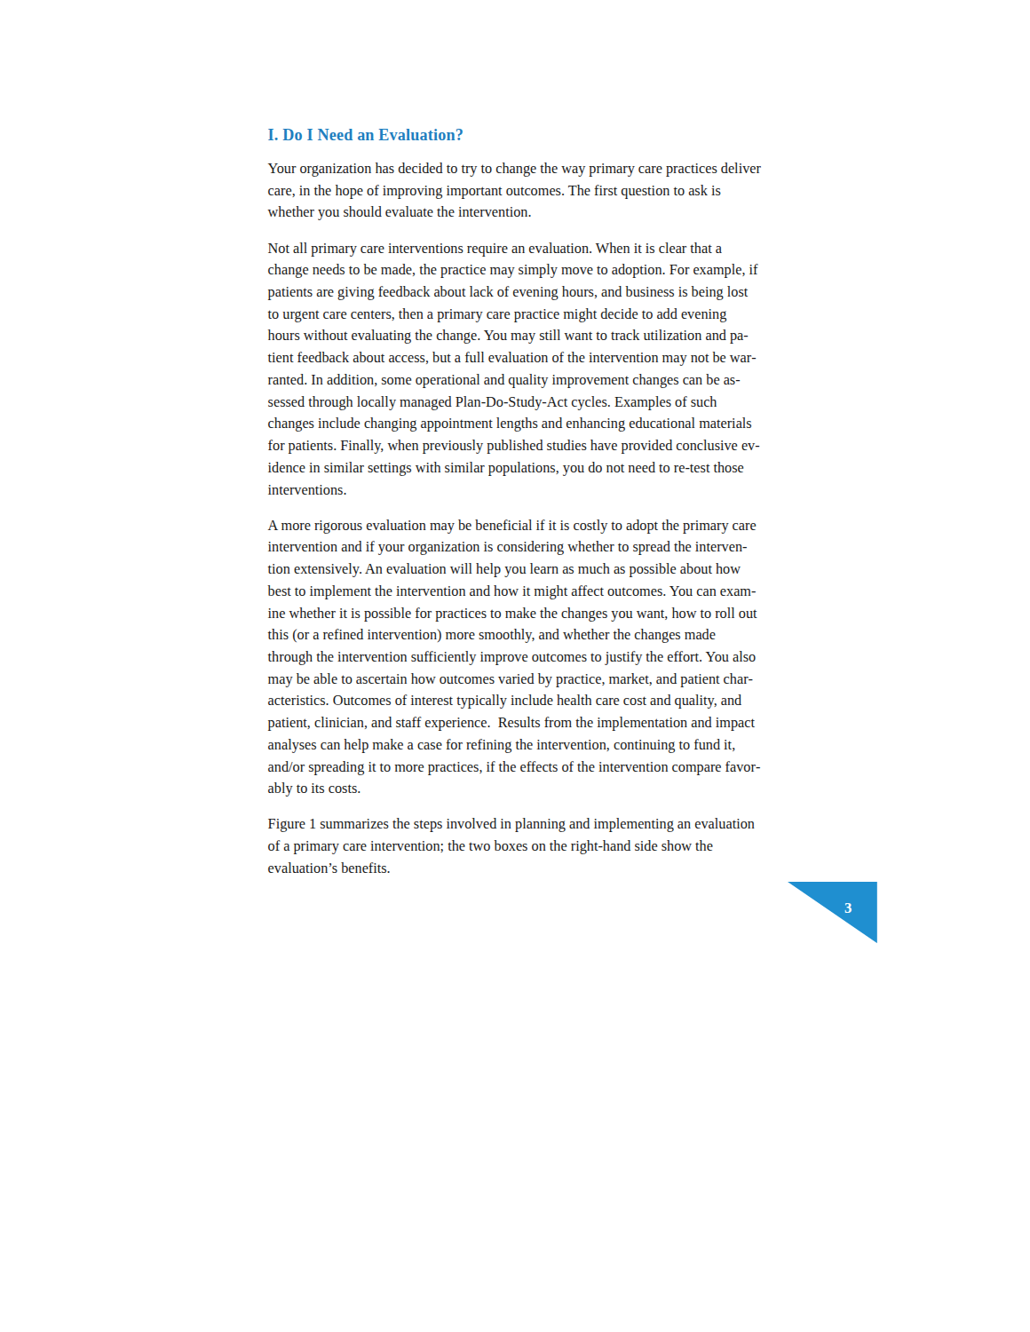I. Do I Need an Evaluation?
Your organization has decided to try to change the way primary care practices deliver care, in the hope of improving important outcomes. The first question to ask is whether you should evaluate the intervention.
Not all primary care interventions require an evaluation. When it is clear that a change needs to be made, the practice may simply move to adoption. For example, if patients are giving feedback about lack of evening hours, and business is being lost to urgent care centers, then a primary care practice might decide to add evening hours without evaluating the change. You may still want to track utilization and patient feedback about access, but a full evaluation of the intervention may not be warranted. In addition, some operational and quality improvement changes can be assessed through locally managed Plan-Do-Study-Act cycles. Examples of such changes include changing appointment lengths and enhancing educational materials for patients. Finally, when previously published studies have provided conclusive evidence in similar settings with similar populations, you do not need to re-test those interventions.
A more rigorous evaluation may be beneficial if it is costly to adopt the primary care intervention and if your organization is considering whether to spread the intervention extensively. An evaluation will help you learn as much as possible about how best to implement the intervention and how it might affect outcomes. You can examine whether it is possible for practices to make the changes you want, how to roll out this (or a refined intervention) more smoothly, and whether the changes made through the intervention sufficiently improve outcomes to justify the effort. You also may be able to ascertain how outcomes varied by practice, market, and patient characteristics. Outcomes of interest typically include health care cost and quality, and patient, clinician, and staff experience. Results from the implementation and impact analyses can help make a case for refining the intervention, continuing to fund it, and/or spreading it to more practices, if the effects of the intervention compare favorably to its costs.
Figure 1 summarizes the steps involved in planning and implementing an evaluation of a primary care intervention; the two boxes on the right-hand side show the evaluation’s benefits.
3